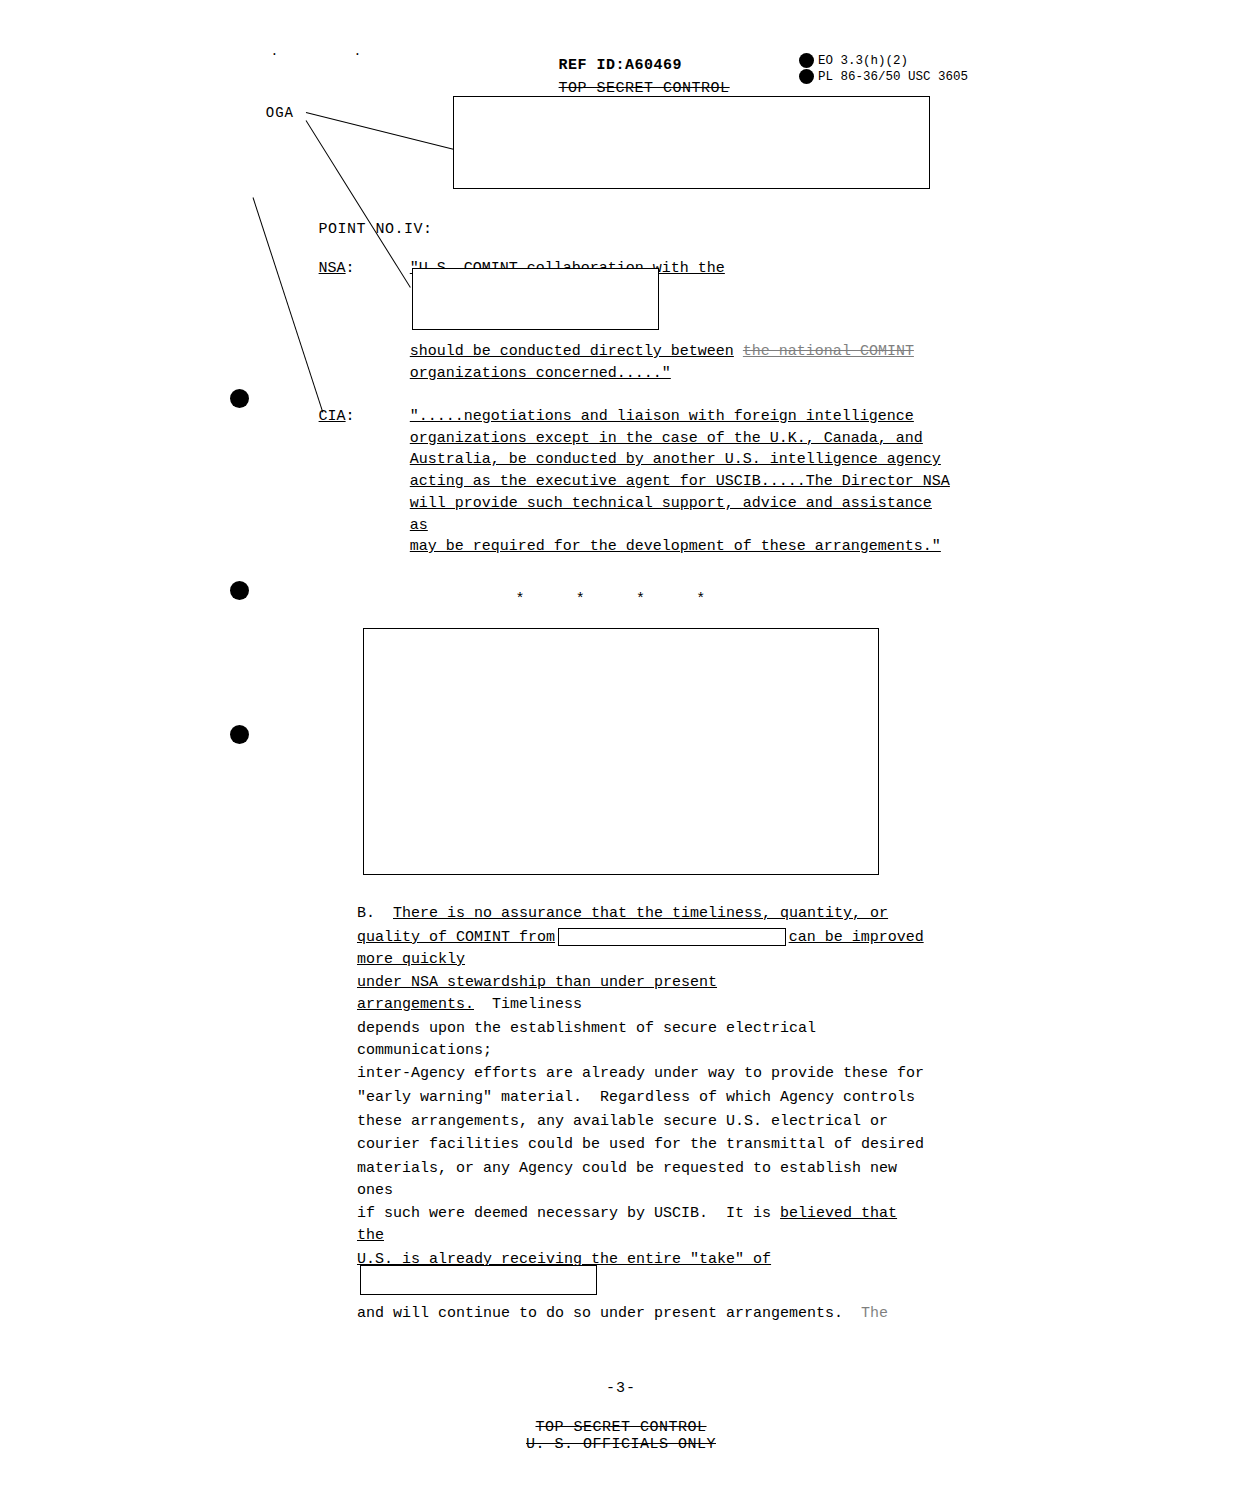. .
REF ID:A60469
TOP SECRET CONTROL
U. S. OFFICIALS ONLY
EO 3.3(h)(2)
PL 86-36/50 USC 3605
OGA
POINT NO.IV:
| NSA : | "U.S. COMINT collaboration with the should be conducted directly between the national COMINT organizations concerned....." |
| CIA : | ".....negotiations and liaison with foreign intelligence organizations except in the case of the U.K., Canada, and Australia, be conducted by another U.S. intelligence agency acting as the executive agent for USCIB.....The Director NSA will provide such technical support, advice and assistance as may be required for the development of these arrangements." |
* * * *
B. There is no assurance that the timeliness, quantity, or
quality of COMINT from can be improved more quickly
under NSA stewardship than under present arrangements. Timeliness
depends upon the establishment of secure electrical communications;
inter-Agency efforts are already under way to provide these for
"early warning" material. Regardless of which Agency controls
these arrangements, any available secure U.S. electrical or
courier facilities could be used for the transmittal of desired
materials, or any Agency could be requested to establish new ones
if such were deemed necessary by USCIB. It is believed that the
U.S. is already receiving the entire "take" of
and will continue to do so under present arrangements. The
-3-
TOP SECRET CONTROL
U. S. OFFICIALS ONLY